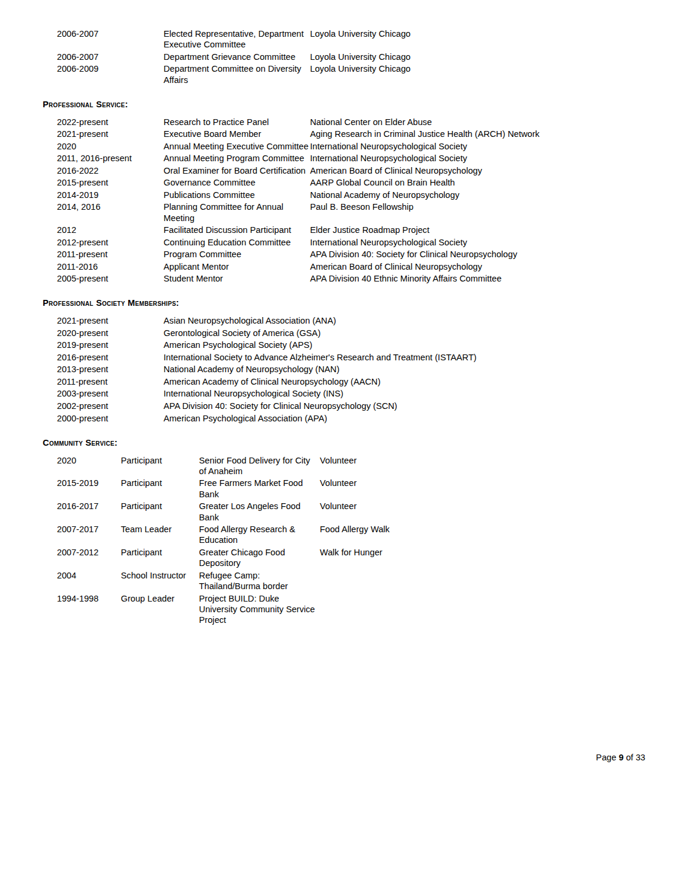| 2006-2007 | Elected Representative, Department Executive Committee | Loyola University Chicago |
| 2006-2007 | Department Grievance Committee | Loyola University Chicago |
| 2006-2009 | Department Committee on Diversity Affairs | Loyola University Chicago |
Professional Service:
| 2022-present | Research to Practice Panel | National Center on Elder Abuse |
| 2021-present | Executive Board Member | Aging Research in Criminal Justice Health (ARCH) Network |
| 2020 | Annual Meeting Executive Committee | International Neuropsychological Society |
| 2011, 2016-present | Annual Meeting Program Committee | International Neuropsychological Society |
| 2016-2022 | Oral Examiner for Board Certification | American Board of Clinical Neuropsychology |
| 2015-present | Governance Committee | AARP Global Council on Brain Health |
| 2014-2019 | Publications Committee | National Academy of Neuropsychology |
| 2014, 2016 | Planning Committee for Annual Meeting | Paul B. Beeson Fellowship |
| 2012 | Facilitated Discussion Participant | Elder Justice Roadmap Project |
| 2012-present | Continuing Education Committee | International Neuropsychological Society |
| 2011-present | Program Committee | APA Division 40: Society for Clinical Neuropsychology |
| 2011-2016 | Applicant Mentor | American Board of Clinical Neuropsychology |
| 2005-present | Student Mentor | APA Division 40 Ethnic Minority Affairs Committee |
Professional Society Memberships:
| 2021-present | Asian Neuropsychological Association (ANA) |
| 2020-present | Gerontological Society of America (GSA) |
| 2019-present | American Psychological Society (APS) |
| 2016-present | International Society to Advance Alzheimer's Research and Treatment (ISTAART) |
| 2013-present | National Academy of Neuropsychology (NAN) |
| 2011-present | American Academy of Clinical Neuropsychology (AACN) |
| 2003-present | International Neuropsychological Society (INS) |
| 2002-present | APA Division 40: Society for Clinical Neuropsychology (SCN) |
| 2000-present | American Psychological Association (APA) |
Community Service:
| 2020 | Participant | Senior Food Delivery for City of Anaheim | Volunteer |
| 2015-2019 | Participant | Free Farmers Market Food Bank | Volunteer |
| 2016-2017 | Participant | Greater Los Angeles Food Bank | Volunteer |
| 2007-2017 | Team Leader | Food Allergy Research & Education | Food Allergy Walk |
| 2007-2012 | Participant | Greater Chicago Food Depository | Walk for Hunger |
| 2004 | School Instructor | Refugee Camp: Thailand/Burma border | |
| 1994-1998 | Group Leader | Project BUILD: Duke University Community Service Project | |
Page 9 of 33